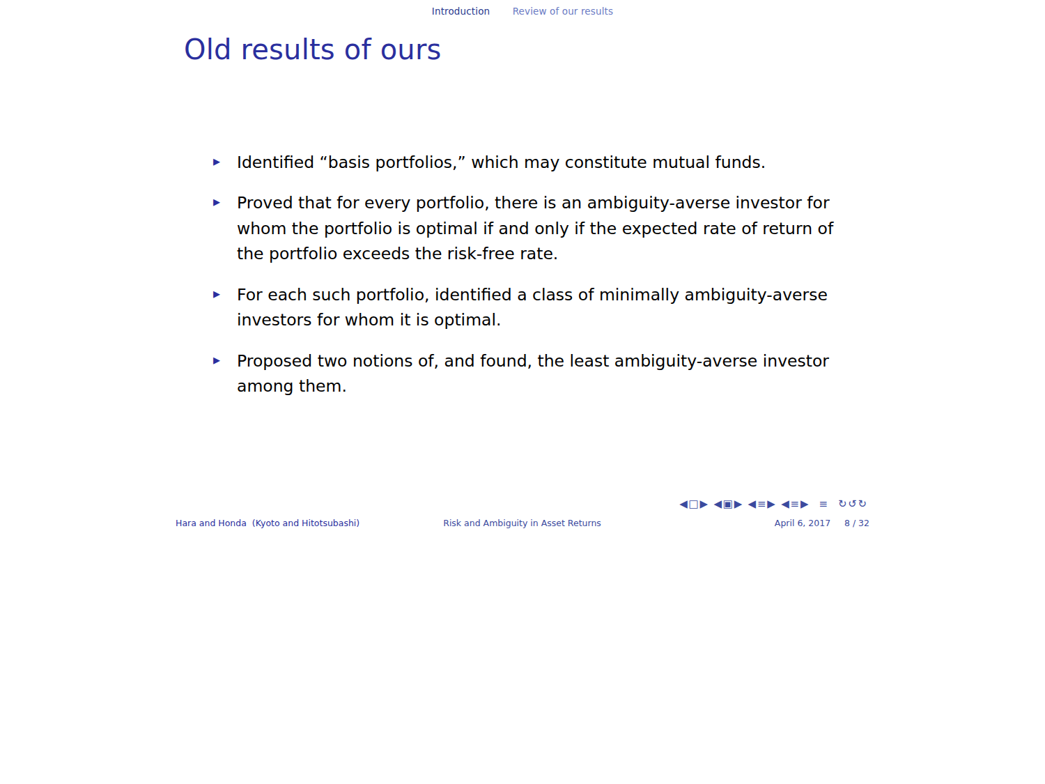Introduction Review of our results
Old results of ours
Identified “basis portfolios,” which may constitute mutual funds.
Proved that for every portfolio, there is an ambiguity-averse investor for whom the portfolio is optimal if and only if the expected rate of return of the portfolio exceeds the risk-free rate.
For each such portfolio, identified a class of minimally ambiguity-averse investors for whom it is optimal.
Proposed two notions of, and found, the least ambiguity-averse investor among them.
◀□▶ ◀▣▶ ◀≡▶ ◀≡▶ ≡ ↻↺↻
Hara and Honda (Kyoto and Hitotsubashi) Risk and Ambiguity in Asset Returns April 6, 2017 8 / 32